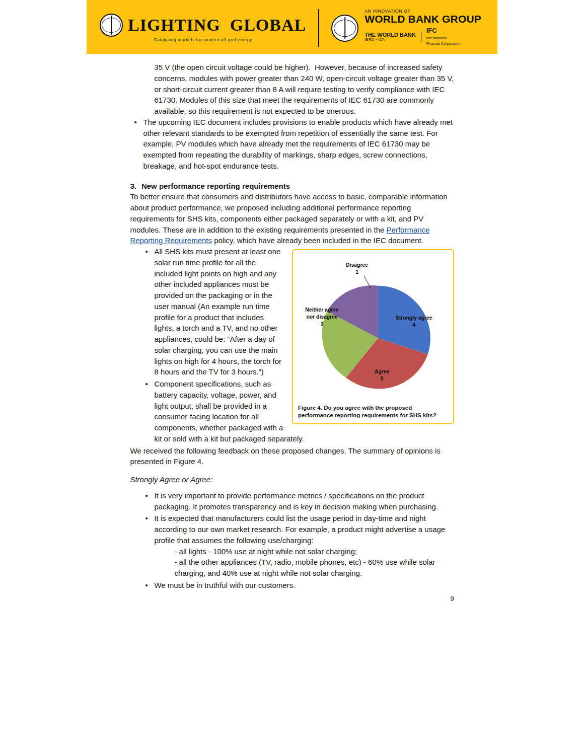LIGHTING GLOBAL
Catalyzing markets for modern off-grid energy
AN INNOVATION OF
WORLD BANK GROUP
THE WORLD BANKIBRD • IDA
IFCInternational
Finance Corporation
35 V (the open circuit voltage could be higher). However, because of increased safety concerns, modules with power greater than 240 W, open-circuit voltage greater than 35 V, or short-circuit current greater than 8 A will require testing to verify compliance with IEC 61730. Modules of this size that meet the requirements of IEC 61730 are commonly available, so this requirement is not expected to be onerous.
The upcoming IEC document includes provisions to enable products which have already met other relevant standards to be exempted from repetition of essentially the same test. For example, PV modules which have already met the requirements of IEC 61730 may be exempted from repeating the durability of markings, sharp edges, screw connections, breakage, and hot-spot endurance tests.
3. New performance reporting requirements
To better ensure that consumers and distributors have access to basic, comparable information about product performance, we proposed including additional performance reporting requirements for SHS kits, components either packaged separately or with a kit, and PV modules. These are in addition to the existing requirements presented in the Performance Reporting Requirements policy, which have already been included in the IEC document.
Disagree 1 Strongly agree 4 Agree 5 Neither agree nor disagree 3
Figure 4. Do you agree with the proposed performance reporting requirements for SHS kits?
All SHS kits must present at least one solar run time profile for all the included light points on high and any other included appliances must be provided on the packaging or in the user manual (An example run time profile for a product that includes lights, a torch and a TV, and no other appliances, could be: “After a day of solar charging, you can use the main lights on high for 4 hours, the torch for 8 hours and the TV for 3 hours.”)
Component specifications, such as battery capacity, voltage, power, and light output, shall be provided in a consumer-facing location for all components, whether packaged with a kit or sold with a kit but packaged separately.
We received the following feedback on these proposed changes. The summary of opinions is presented in Figure 4.
Strongly Agree or Agree:
It is very important to provide performance metrics / specifications on the product packaging. It promotes transparency and is key in decision making when purchasing.
It is expected that manufacturers could list the usage period in day-time and night according to our own market research. For example, a product might advertise a usage profile that assumes the following use/charging:
- all lights - 100% use at night while not solar charging;
- all the other appliances (TV, radio, mobile phones, etc) - 60% use while solar charging, and 40% use at night while not solar charging.
We must be in truthful with our customers.
9